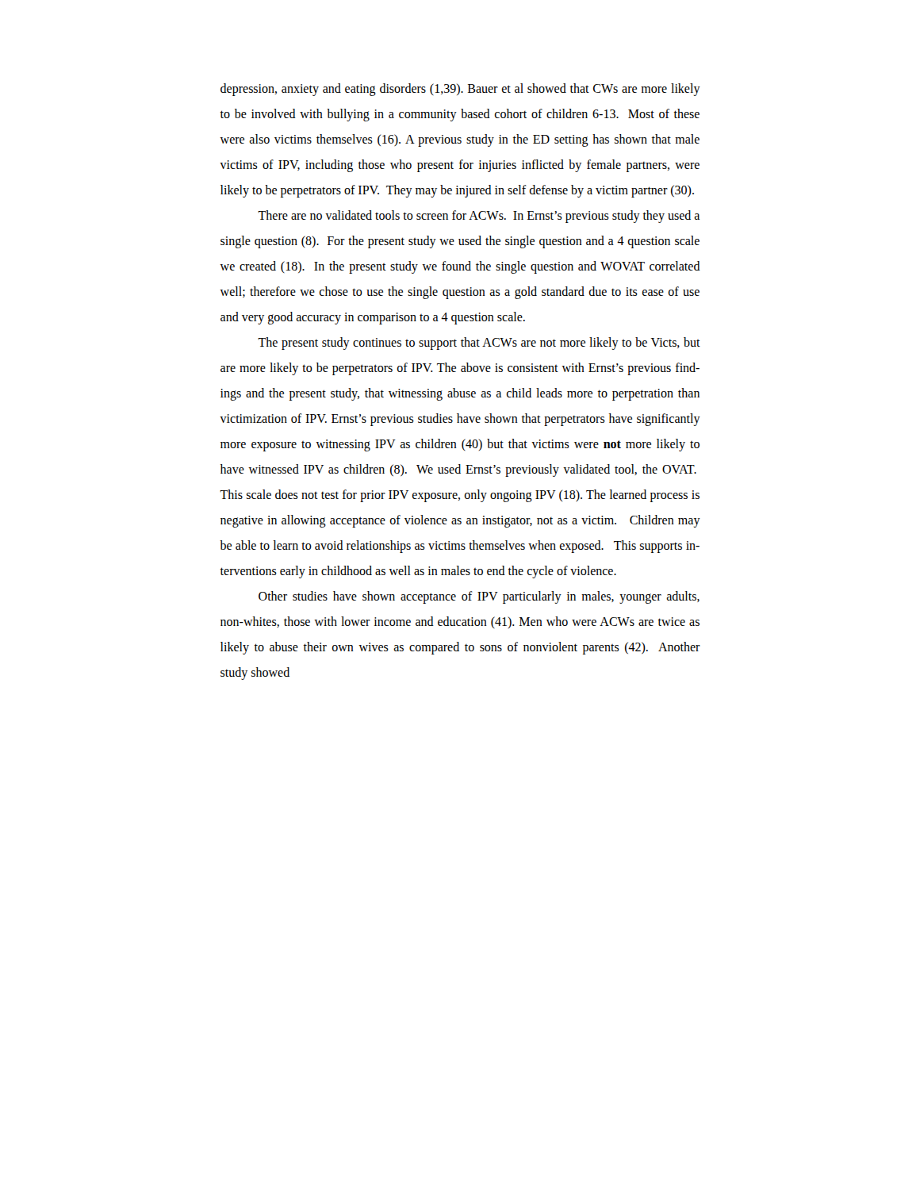depression, anxiety and eating disorders (1,39). Bauer et al showed that CWs are more likely to be involved with bullying in a community based cohort of children 6-13. Most of these were also victims themselves (16). A previous study in the ED setting has shown that male victims of IPV, including those who present for injuries inflicted by female partners, were likely to be perpetrators of IPV. They may be injured in self defense by a victim partner (30).
There are no validated tools to screen for ACWs. In Ernst’s previous study they used a single question (8). For the present study we used the single question and a 4 question scale we created (18). In the present study we found the single question and WOVAT correlated well; therefore we chose to use the single question as a gold standard due to its ease of use and very good accuracy in comparison to a 4 question scale.
The present study continues to support that ACWs are not more likely to be Victs, but are more likely to be perpetrators of IPV. The above is consistent with Ernst’s previous findings and the present study, that witnessing abuse as a child leads more to perpetration than victimization of IPV. Ernst’s previous studies have shown that perpetrators have significantly more exposure to witnessing IPV as children (40) but that victims were not more likely to have witnessed IPV as children (8). We used Ernst’s previously validated tool, the OVAT. This scale does not test for prior IPV exposure, only ongoing IPV (18). The learned process is negative in allowing acceptance of violence as an instigator, not as a victim. Children may be able to learn to avoid relationships as victims themselves when exposed. This supports interventions early in childhood as well as in males to end the cycle of violence.
Other studies have shown acceptance of IPV particularly in males, younger adults, non-whites, those with lower income and education (41). Men who were ACWs are twice as likely to abuse their own wives as compared to sons of nonviolent parents (42). Another study showed